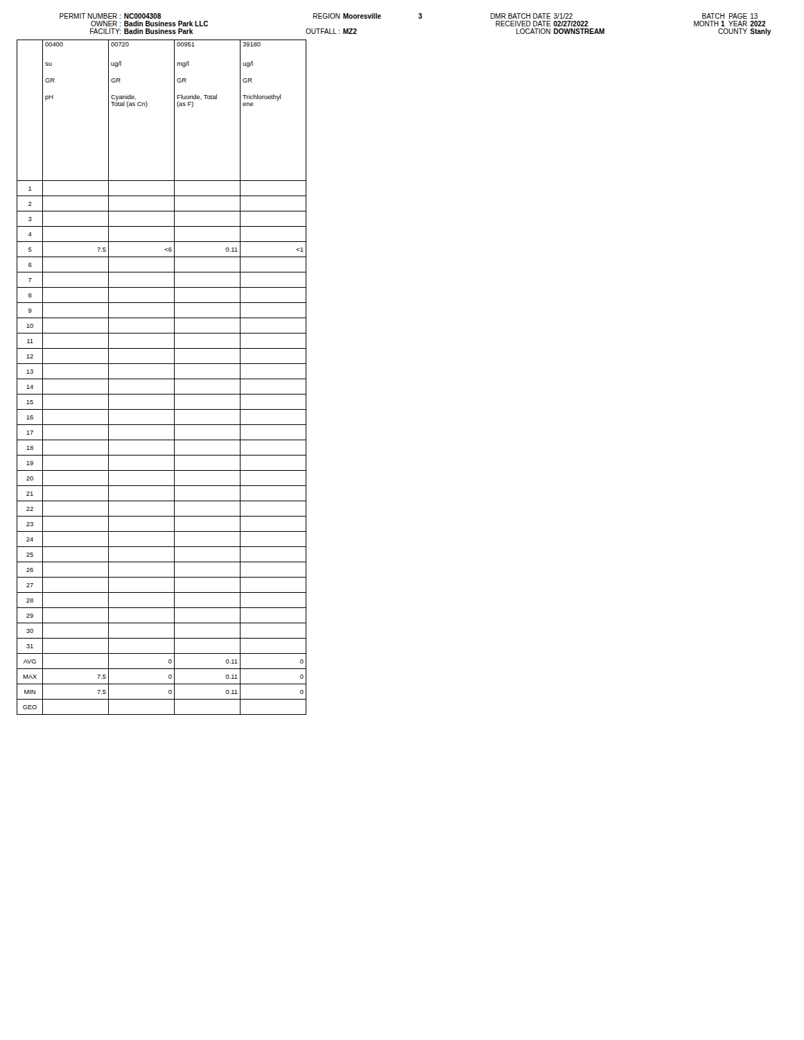| PERMIT NUMBER : | NC0004308 | | REGION | Mooresville | 3 | | DMR BATCH DATE | 3/1/22 | | BATCH PAGE | 13 |
| OWNER : | Badin Business Park LLC | | | | | | RECEIVED DATE | 02/27/2022 | | MONTH 1 YEAR | 2022 |
| FACILITY: | Badin Business Park | | OUTFALL : | MZ2 | | | LOCATION | DOWNSTREAM | | COUNTY | Stanly |
| | 00400 su GR pH | 00720 ug/l GR Cyanide, Total (as Cn) | 00951 mg/l GR Fluoride, Total (as F) | 39180 ug/l GR Trichloroethyl ene |
| 1 | | | | |
| 2 | | | | |
| 3 | | | | |
| 4 | | | | |
| 5 | 7.5 | <6 | 0.11 | <1 |
| 6 | | | | |
| 7 | | | | |
| 8 | | | | |
| 9 | | | | |
| 10 | | | | |
| 11 | | | | |
| 12 | | | | |
| 13 | | | | |
| 14 | | | | |
| 15 | | | | |
| 16 | | | | |
| 17 | | | | |
| 18 | | | | |
| 19 | | | | |
| 20 | | | | |
| 21 | | | | |
| 22 | | | | |
| 23 | | | | |
| 24 | | | | |
| 25 | | | | |
| 26 | | | | |
| 27 | | | | |
| 28 | | | | |
| 29 | | | | |
| 30 | | | | |
| 31 | | | | |
| AVG | | 0 | 0.11 | 0 |
| MAX | 7.5 | 0 | 0.11 | 0 |
| MIN | 7.5 | 0 | 0.11 | 0 |
| GEO | | | | |